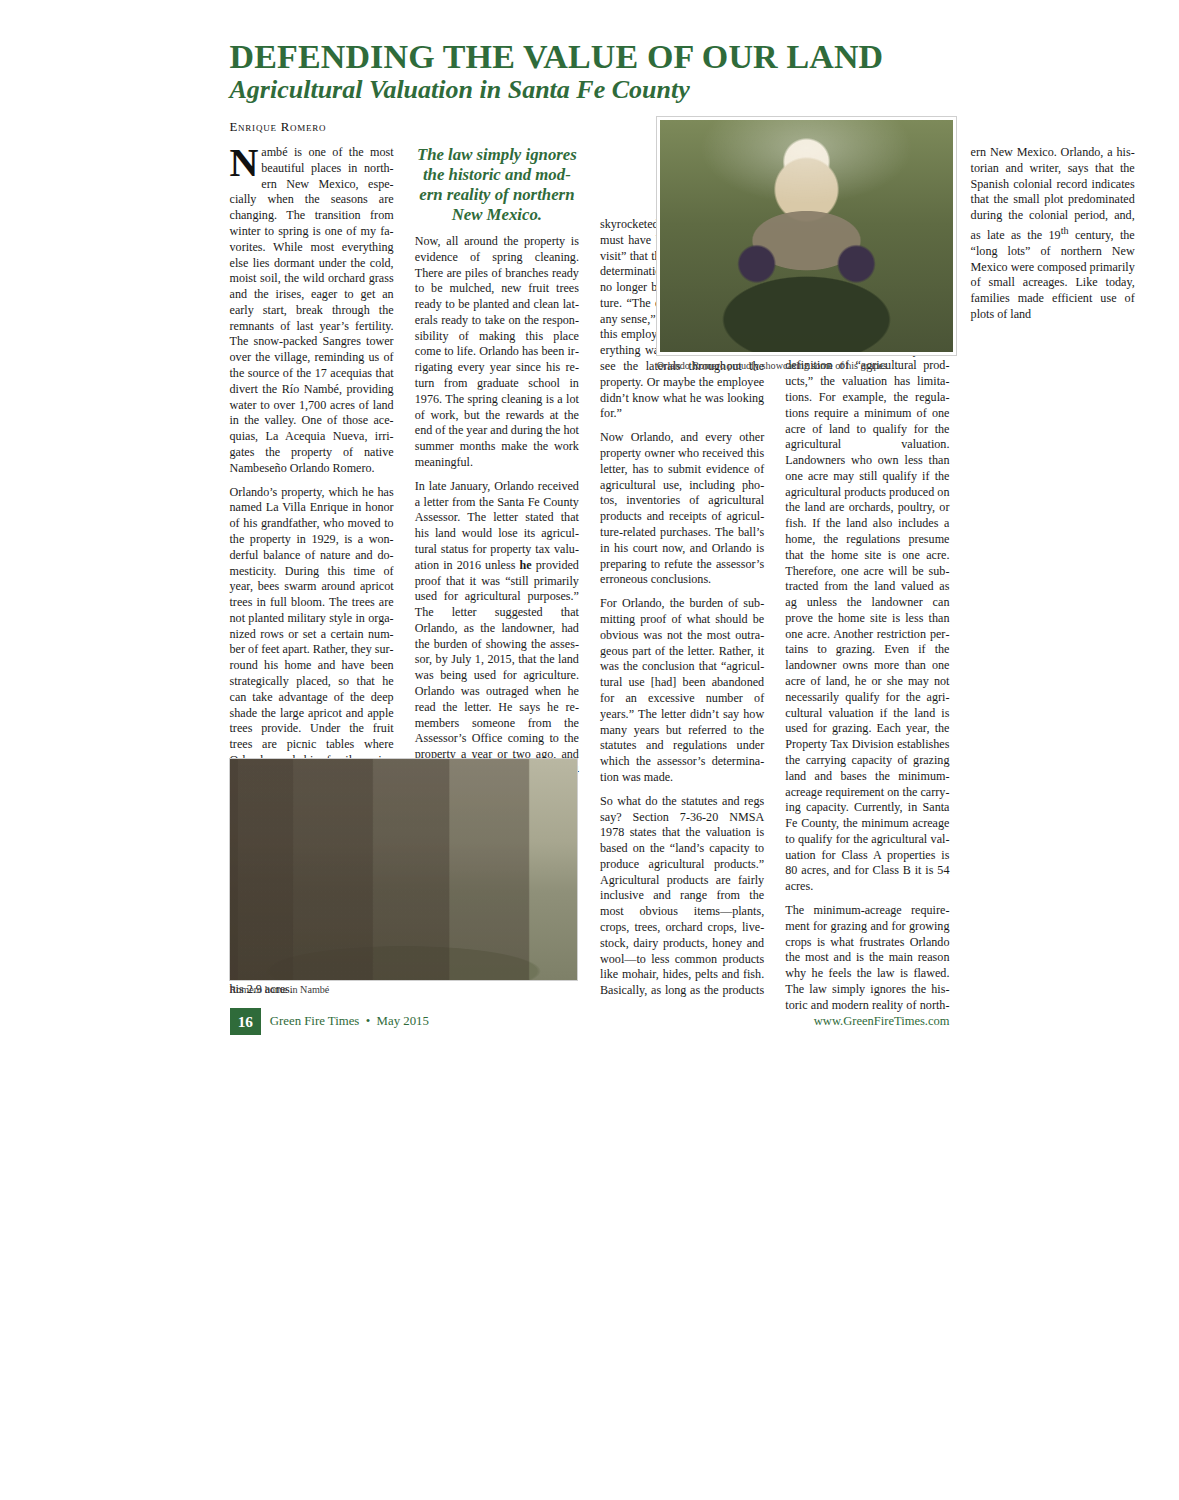Defending the Value of Our Land
Agricultural Valuation in Santa Fe County
Enrique Romero
Orlando Romero proudly showcasing some of his grapes
Romero home in Nambé
Nambé is one of the most beautiful places in northern New Mexico, especially when the seasons are changing. The transition from winter to spring is one of my favorites. While most everything else lies dormant under the cold, moist soil, the wild orchard grass and the irises, eager to get an early start, break through the remnants of last year’s fertility. The snow-packed Sangres tower over the village, reminding us of the source of the 17 acequias that divert the Río Nambé, providing water to over 1,700 acres of land in the valley. One of those acequias, La Acequia Nueva, irrigates the property of native Nambeseño Orlando Romero.
Orlando’s property, which he has named La Villa Enrique in honor of his grandfather, who moved to the property in 1929, is a wonderful balance of nature and domesticity. During this time of year, bees swarm around apricot trees in full bloom. The trees are not planted military style in organized rows or set a certain number of feet apart. Rather, they surround his home and have been strategically placed, so that he can take advantage of the deep shade the large apricot and apple trees provide. Under the fruit trees are picnic tables where Orlando and his family enjoy outdoor gatherings during the spring, summer and fall. While the trees provide shade, the cool acequia water that flows through the laterals that meander just outside his front porch cool off the earth during the summer. The laterals provide water to grapevines, flower and
vegetable gardens and nearly three-dozen apple, cherry, apricot and peach trees. Orlando has made creative and efficient use of his 2.9 acres.
The law simply ignores the historic and modern reality of northern New Mexico.
Now, all around the property is evidence of spring cleaning. There are piles of branches ready to be mulched, new fruit trees ready to be planted and clean laterals ready to take on the responsibility of making this place come to life. Orlando has been irrigating every year since his return from graduate school in 1976. The spring cleaning is a lot of work, but the rewards at the end of the year and during the hot summer months make the work meaningful.
In late January, Orlando received a letter from the Santa Fe County Assessor. The letter stated that his land would lose its agricultural status for property tax valuation in 2016 unless he provided proof that it was “still primarily used for agricultural purposes.” The letter suggested that Orlando, as the landowner, had the burden of showing the assessor, by July 1, 2015, that the land was being used for agriculture. Orlando was outraged when he read the letter. He says he remembers someone from the Assessor’s Office coming to the property a year or two ago, and that soon afterward, his 2014 property taxes
skyrocketed. He thinks that it must have been during this “site visit” that the employee made the determination that his land was no longer being used for agriculture. “The only thing that makes any sense,” Orlando says, “is that this employee came out when everything was dormant and didn’t see the laterals throughout the property. Or maybe the employee didn’t know what he was looking for.”
Now Orlando, and every other property owner who received this letter, has to submit evidence of agricultural use, including photos, inventories of agricultural products and receipts of agriculture-related purchases. The ball’s in his court now, and Orlando is preparing to refute the assessor’s erroneous conclusions.
For Orlando, the burden of submitting proof of what should be obvious was not the most outrageous part of the letter. Rather, it was the conclusion that “agricultural use [had] been abandoned for an excessive number of years.” The letter didn’t say how many years but referred to the statutes and regulations under which the assessor’s determination was made.
So what do the statutes and regs say? Section 7-36-20 NMSA 1978 states that the valuation is based on the “land’s capacity to produce agricultural products.” Agricultural products are fairly inclusive and range from the most obvious items—plants, crops, trees, orchard crops, livestock, dairy products, honey and wool—to less common products like mohair, hides, pelts and fish. Basically, as long as the products are either used for subsistence or sold, or used to produce other products that are then sold or used for subsistence, state law allows the agricultural valuation. Landowners, who are resting their land to maintain its capacity to produce agricultural products later, may also receive the agricultural valuation. Also, certain lands in federal soil-conservation programs may qualify.
Even with this rather expansive definition of “agricultural products,” the valuation has limitations. For example, the regulations require a minimum of one acre of land to qualify for the agricultural valuation. Landowners who own less than one acre may still qualify if the agricultural products produced on the land are orchards, poultry, or fish. If the land also includes a home, the regulations presume that the home site is one acre. Therefore, one acre will be subtracted from the land valued as ag unless the landowner can prove the home site is less than one acre. Another restriction pertains to grazing. Even if the landowner owns more than one acre of land, he or she may not necessarily qualify for the agricultural valuation if the land is used for grazing. Each year, the Property Tax Division establishes the carrying capacity of grazing land and bases the minimum-acreage requirement on the carrying capacity. Currently, in Santa Fe County, the minimum acreage to qualify for the agricultural valuation for Class A properties is 80 acres, and for Class B it is 54 acres.
The minimum-acreage requirement for grazing and for growing crops is what frustrates Orlando the most and is the main reason why he feels the law is flawed. The law simply ignores the historic and modern reality of northern New Mexico. Orlando, a historian and writer, says that the Spanish colonial record indicates that the small plot predominated during the colonial period, and, as late as the 19th century, the “long lots” of northern New Mexico were composed primarily of small acreages. Like today, families made efficient use of plots of land
16 Green Fire Times • May 2015
www.GreenFireTimes.com